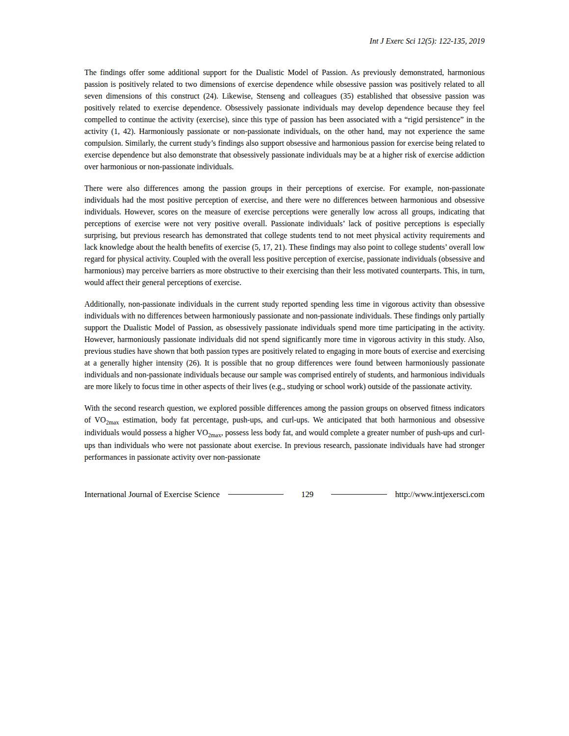Int J Exerc Sci 12(5): 122-135, 2019
The findings offer some additional support for the Dualistic Model of Passion. As previously demonstrated, harmonious passion is positively related to two dimensions of exercise dependence while obsessive passion was positively related to all seven dimensions of this construct (24). Likewise, Stenseng and colleagues (35) established that obsessive passion was positively related to exercise dependence. Obsessively passionate individuals may develop dependence because they feel compelled to continue the activity (exercise), since this type of passion has been associated with a “rigid persistence” in the activity (1, 42). Harmoniously passionate or non-passionate individuals, on the other hand, may not experience the same compulsion. Similarly, the current study’s findings also support obsessive and harmonious passion for exercise being related to exercise dependence but also demonstrate that obsessively passionate individuals may be at a higher risk of exercise addiction over harmonious or non-passionate individuals.
There were also differences among the passion groups in their perceptions of exercise. For example, non-passionate individuals had the most positive perception of exercise, and there were no differences between harmonious and obsessive individuals. However, scores on the measure of exercise perceptions were generally low across all groups, indicating that perceptions of exercise were not very positive overall. Passionate individuals’ lack of positive perceptions is especially surprising, but previous research has demonstrated that college students tend to not meet physical activity requirements and lack knowledge about the health benefits of exercise (5, 17, 21). These findings may also point to college students’ overall low regard for physical activity. Coupled with the overall less positive perception of exercise, passionate individuals (obsessive and harmonious) may perceive barriers as more obstructive to their exercising than their less motivated counterparts. This, in turn, would affect their general perceptions of exercise.
Additionally, non-passionate individuals in the current study reported spending less time in vigorous activity than obsessive individuals with no differences between harmoniously passionate and non-passionate individuals. These findings only partially support the Dualistic Model of Passion, as obsessively passionate individuals spend more time participating in the activity. However, harmoniously passionate individuals did not spend significantly more time in vigorous activity in this study. Also, previous studies have shown that both passion types are positively related to engaging in more bouts of exercise and exercising at a generally higher intensity (26). It is possible that no group differences were found between harmoniously passionate individuals and non-passionate individuals because our sample was comprised entirely of students, and harmonious individuals are more likely to focus time in other aspects of their lives (e.g., studying or school work) outside of the passionate activity.
With the second research question, we explored possible differences among the passion groups on observed fitness indicators of VO2max estimation, body fat percentage, push-ups, and curl-ups. We anticipated that both harmonious and obsessive individuals would possess a higher VO2max, possess less body fat, and would complete a greater number of push-ups and curl-ups than individuals who were not passionate about exercise. In previous research, passionate individuals have had stronger performances in passionate activity over non-passionate
International Journal of Exercise Science
129
http://www.intjexersci.com